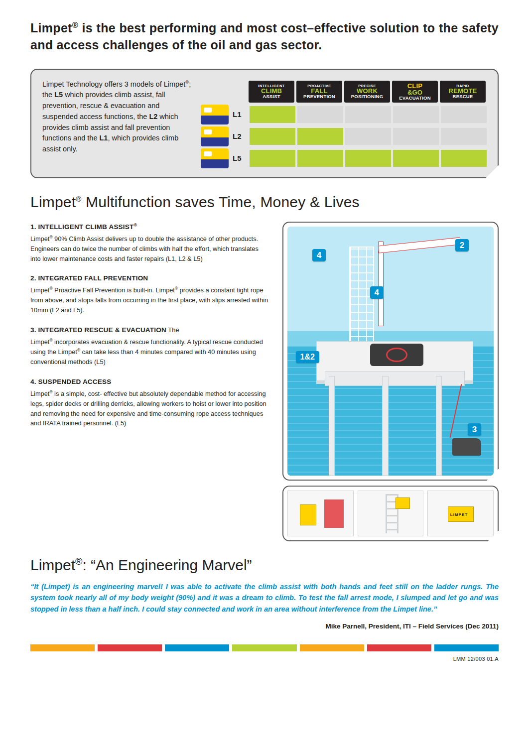Limpet® is the best performing and most cost–effective solution to the safety and access challenges of the oil and gas sector.
Limpet Technology offers 3 models of Limpet®; the L5 which provides climb assist, fall prevention, rescue & evacuation and suspended access functions, the L2 which provides climb assist and fall prevention functions and the L1, which provides climb assist only.
INTELLIGENT CLIMB ASSIST
PROACTIVE FALL PREVENTION
PRECISE WORK POSITIONING
CLIP &GO EVACUATION
RAPID REMOTE RESCUE
L1
L2
L5
Limpet® Multifunction saves Time, Money & Lives
1. INTELLIGENT CLIMB ASSIST®
Limpet® 90% Climb Assist delivers up to double the assistance of other products. Engineers can do twice the number of climbs with half the effort, which translates into lower maintenance costs and faster repairs (L1, L2 & L5)
2. INTEGRATED FALL PREVENTION
Limpet® Proactive Fall Prevention is built-in. Limpet® provides a constant tight rope from above, and stops falls from occurring in the first place, with slips arrested within 10mm (L2 and L5).
3. INTEGRATED RESCUE & EVACUATION
The
Limpet® incorporates evacuation & rescue functionality. A typical rescue conducted using the Limpet® can take less than 4 minutes compared with 40 minutes using conventional methods (L5)
4. SUSPENDED ACCESS
Limpet® is a simple, cost- effective but absolutely dependable method for accessing legs, spider decks or drilling derricks, allowing workers to hoist or lower into position and removing the need for expensive and time-consuming rope access techniques and IRATA trained personnel. (L5)
2
4
4
1&2
3
Limpet®: “An Engineering Marvel”
“It (Limpet) is an engineering marvel! I was able to activate the climb assist with both hands and feet still on the ladder rungs. The system took nearly all of my body weight (90%) and it was a dream to climb. To test the fall arrest mode, I slumped and let go and was stopped in less than a half inch. I could stay connected and work in an area without interference from the Limpet line.”
Mike Parnell, President, ITI – Field Services (Dec 2011)
LMM 12/003 01.A